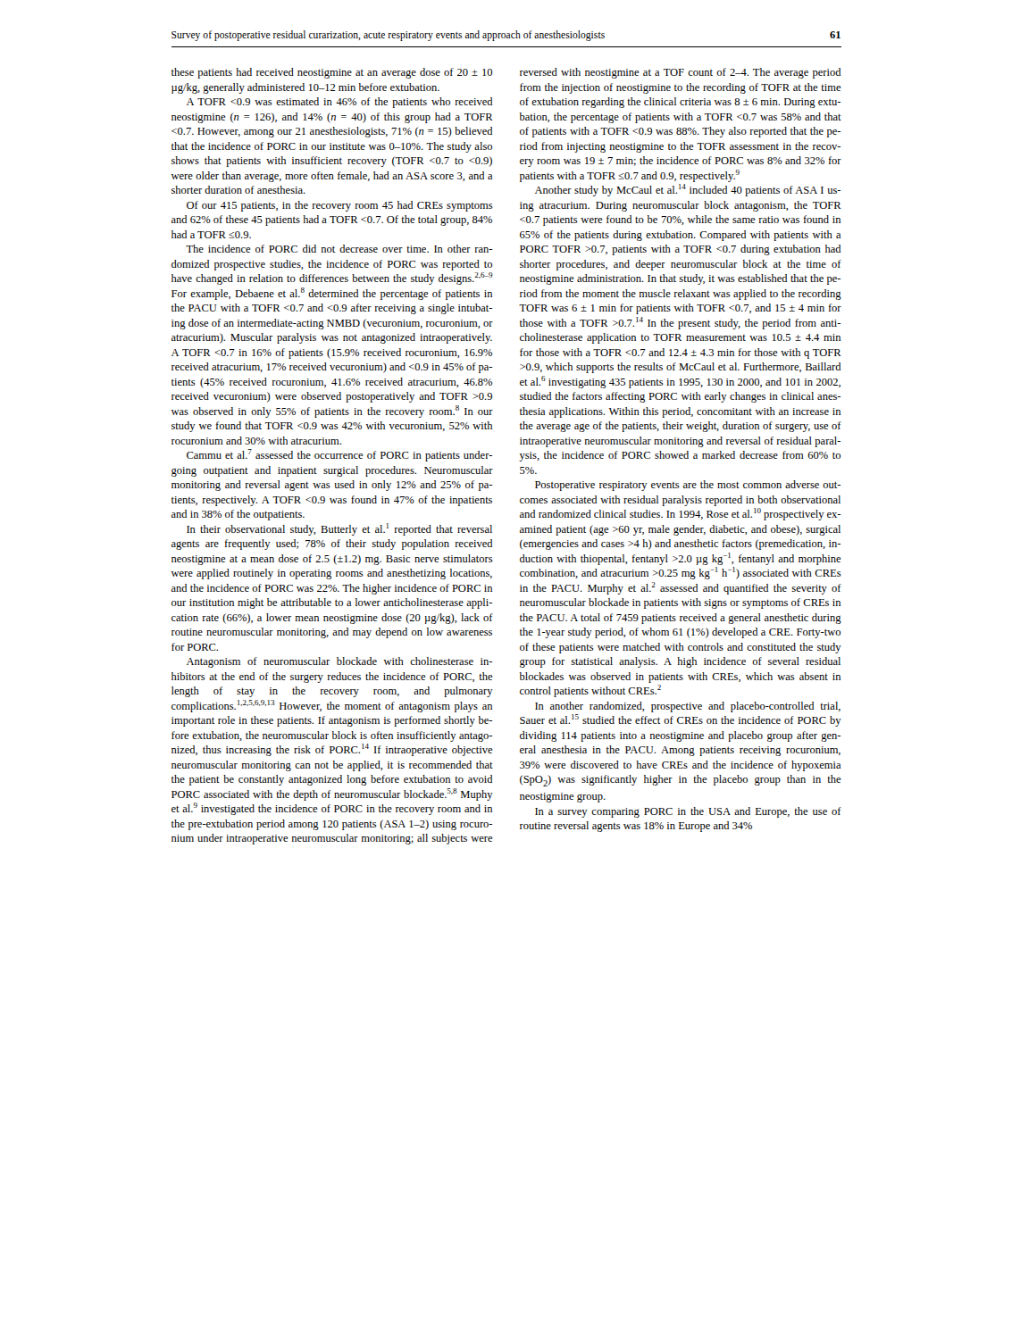Survey of postoperative residual curarization, acute respiratory events and approach of anesthesiologists
61
these patients had received neostigmine at an average dose of 20 ± 10 µg/kg, generally administered 10–12 min before extubation.
A TOFR <0.9 was estimated in 46% of the patients who received neostigmine (n = 126), and 14% (n = 40) of this group had a TOFR <0.7. However, among our 21 anesthesiologists, 71% (n = 15) believed that the incidence of PORC in our institute was 0–10%. The study also shows that patients with insufficient recovery (TOFR <0.7 to <0.9) were older than average, more often female, had an ASA score 3, and a shorter duration of anesthesia.
Of our 415 patients, in the recovery room 45 had CREs symptoms and 62% of these 45 patients had a TOFR <0.7. Of the total group, 84% had a TOFR ≤0.9.
The incidence of PORC did not decrease over time. In other randomized prospective studies, the incidence of PORC was reported to have changed in relation to differences between the study designs.2,6–9 For example, Debaene et al.8 determined the percentage of patients in the PACU with a TOFR <0.7 and <0.9 after receiving a single intubating dose of an intermediate-acting NMBD (vecuronium, rocuronium, or atracurium). Muscular paralysis was not antagonized intraoperatively. A TOFR <0.7 in 16% of patients (15.9% received rocuronium, 16.9% received atracurium, 17% received vecuronium) and <0.9 in 45% of patients (45% received rocuronium, 41.6% received atracurium, 46.8% received vecuronium) were observed postoperatively and TOFR >0.9 was observed in only 55% of patients in the recovery room.8 In our study we found that TOFR <0.9 was 42% with vecuronium, 52% with rocuronium and 30% with atracurium.
Cammu et al.7 assessed the occurrence of PORC in patients undergoing outpatient and inpatient surgical procedures. Neuromuscular monitoring and reversal agent was used in only 12% and 25% of patients, respectively. A TOFR <0.9 was found in 47% of the inpatients and in 38% of the outpatients.
In their observational study, Butterly et al.1 reported that reversal agents are frequently used; 78% of their study population received neostigmine at a mean dose of 2.5 (±1.2) mg. Basic nerve stimulators were applied routinely in operating rooms and anesthetizing locations, and the incidence of PORC was 22%. The higher incidence of PORC in our institution might be attributable to a lower anticholinesterase application rate (66%), a lower mean neostigmine dose (20 µg/kg), lack of routine neuromuscular monitoring, and may depend on low awareness for PORC.
Antagonism of neuromuscular blockade with cholinesterase inhibitors at the end of the surgery reduces the incidence of PORC, the length of stay in the recovery room, and pulmonary complications.1,2,5,6,9,13 However, the moment of antagonism plays an important role in these patients. If antagonism is performed shortly before extubation, the neuromuscular block is often insufficiently antagonized, thus increasing the risk of PORC.14 If intraoperative objective neuromuscular monitoring can not be applied, it is recommended that the patient be constantly antagonized long before extubation to avoid PORC associated with the depth of neuromuscular blockade.5,8 Muphy et al.9 investigated the incidence of PORC in the recovery room and in the pre-extubation period among 120 patients (ASA 1–2) using rocuronium under intraoperative neuromuscular monitoring; all subjects were reversed with neostigmine at a TOF count of 2–4. The average period from the injection of neostigmine to the recording of TOFR at the time of extubation regarding the clinical criteria was 8 ± 6 min. During extubation, the percentage of patients with a TOFR <0.7 was 58% and that of patients with a TOFR <0.9 was 88%. They also reported that the period from injecting neostigmine to the TOFR assessment in the recovery room was 19 ± 7 min; the incidence of PORC was 8% and 32% for patients with a TOFR ≤0.7 and 0.9, respectively.9
Another study by McCaul et al.14 included 40 patients of ASA I using atracurium. During neuromuscular block antagonism, the TOFR <0.7 patients were found to be 70%, while the same ratio was found in 65% of the patients during extubation. Compared with patients with a PORC TOFR >0.7, patients with a TOFR <0.7 during extubation had shorter procedures, and deeper neuromuscular block at the time of neostigmine administration. In that study, it was established that the period from the moment the muscle relaxant was applied to the recording TOFR was 6 ± 1 min for patients with TOFR <0.7, and 15 ± 4 min for those with a TOFR >0.7.14 In the present study, the period from anticholinesterase application to TOFR measurement was 10.5 ± 4.4 min for those with a TOFR <0.7 and 12.4 ± 4.3 min for those with q TOFR >0.9, which supports the results of McCaul et al. Furthermore, Baillard et al.6 investigating 435 patients in 1995, 130 in 2000, and 101 in 2002, studied the factors affecting PORC with early changes in clinical anesthesia applications. Within this period, concomitant with an increase in the average age of the patients, their weight, duration of surgery, use of intraoperative neuromuscular monitoring and reversal of residual paralysis, the incidence of PORC showed a marked decrease from 60% to 5%.
Postoperative respiratory events are the most common adverse outcomes associated with residual paralysis reported in both observational and randomized clinical studies. In 1994, Rose et al.10 prospectively examined patient (age >60 yr, male gender, diabetic, and obese), surgical (emergencies and cases >4 h) and anesthetic factors (premedication, induction with thiopental, fentanyl >2.0 µg kg−1, fentanyl and morphine combination, and atracurium >0.25 mg kg−1 h−1) associated with CREs in the PACU. Murphy et al.2 assessed and quantified the severity of neuromuscular blockade in patients with signs or symptoms of CREs in the PACU. A total of 7459 patients received a general anesthetic during the 1-year study period, of whom 61 (1%) developed a CRE. Forty-two of these patients were matched with controls and constituted the study group for statistical analysis. A high incidence of several residual blockades was observed in patients with CREs, which was absent in control patients without CREs.2
In another randomized, prospective and placebo-controlled trial, Sauer et al.15 studied the effect of CREs on the incidence of PORC by dividing 114 patients into a neostigmine and placebo group after general anesthesia in the PACU. Among patients receiving rocuronium, 39% were discovered to have CREs and the incidence of hypoxemia (SpO2) was significantly higher in the placebo group than in the neostigmine group.
In a survey comparing PORC in the USA and Europe, the use of routine reversal agents was 18% in Europe and 34%